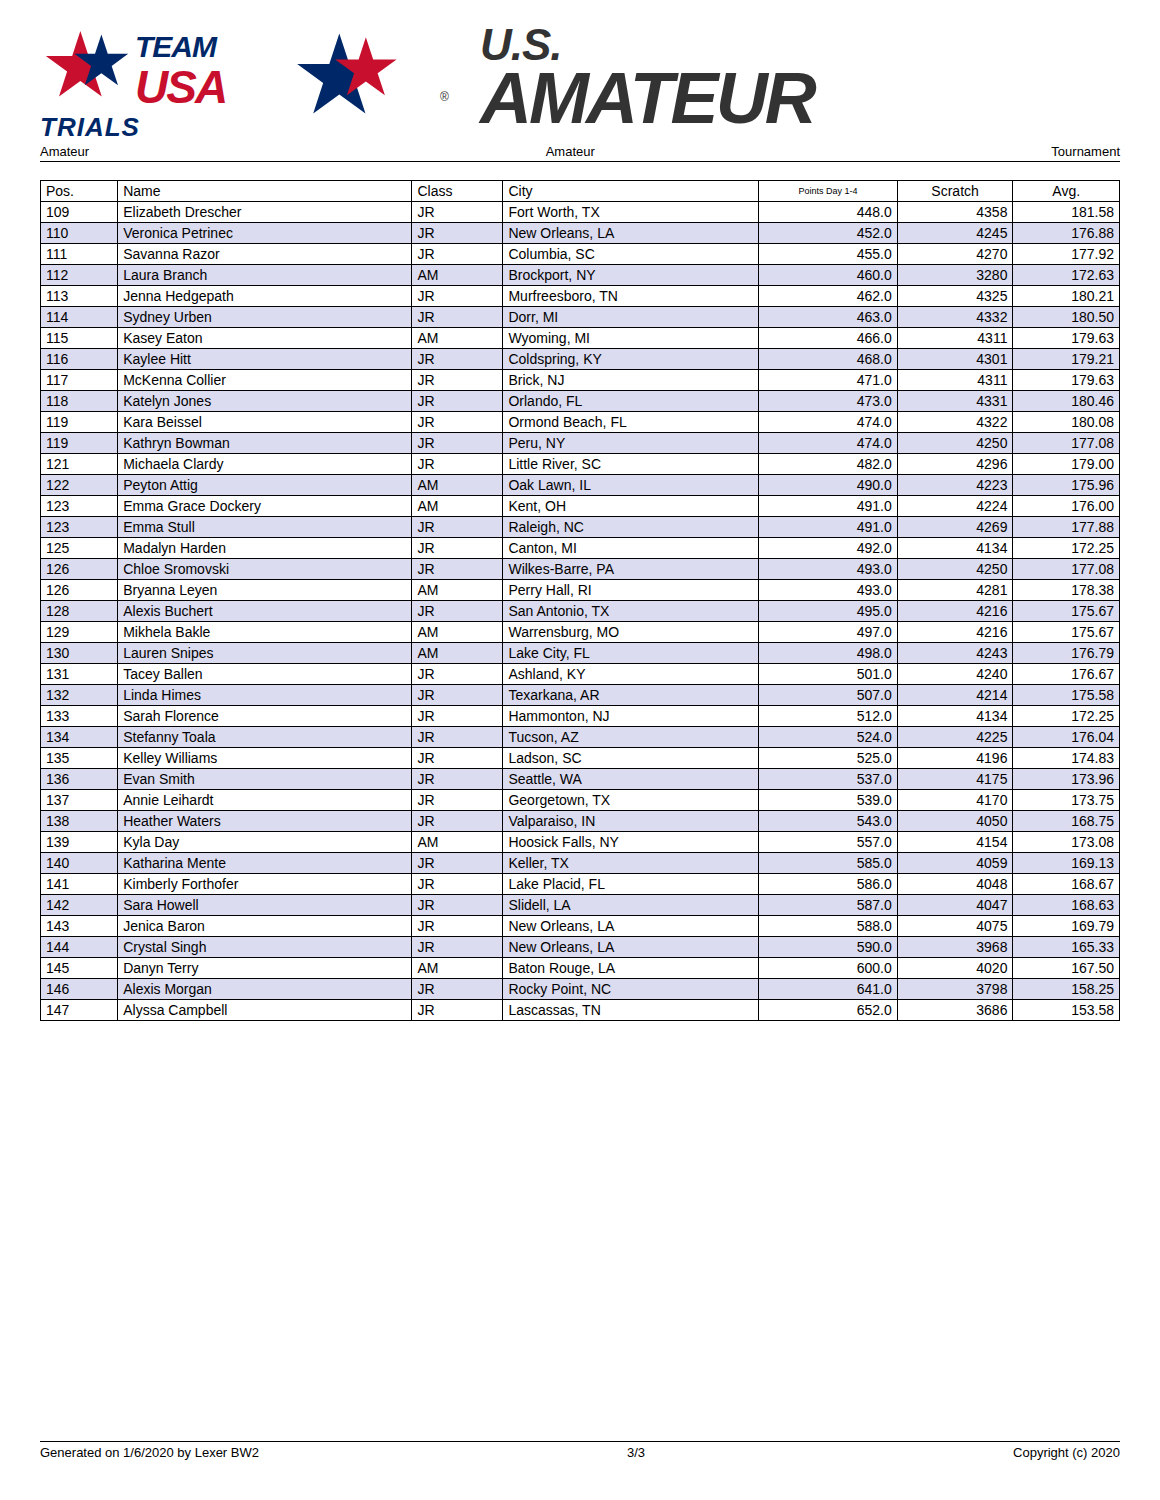★ ★ TEAM USA TRIALS
★ ★ ® U.S. AMATEUR
Amateur Amateur Tournament
| Pos. | Name | Class | City | Points Day 1-4 | Scratch | Avg. |
| --- | --- | --- | --- | --- | --- | --- |
| 109 | Elizabeth Drescher | JR | Fort Worth, TX | 448.0 | 4358 | 181.58 |
| 110 | Veronica Petrinec | JR | New Orleans, LA | 452.0 | 4245 | 176.88 |
| 111 | Savanna Razor | JR | Columbia, SC | 455.0 | 4270 | 177.92 |
| 112 | Laura Branch | AM | Brockport, NY | 460.0 | 3280 | 172.63 |
| 113 | Jenna Hedgepath | JR | Murfreesboro, TN | 462.0 | 4325 | 180.21 |
| 114 | Sydney Urben | JR | Dorr, MI | 463.0 | 4332 | 180.50 |
| 115 | Kasey Eaton | AM | Wyoming, MI | 466.0 | 4311 | 179.63 |
| 116 | Kaylee Hitt | JR | Coldspring, KY | 468.0 | 4301 | 179.21 |
| 117 | McKenna Collier | JR | Brick, NJ | 471.0 | 4311 | 179.63 |
| 118 | Katelyn Jones | JR | Orlando, FL | 473.0 | 4331 | 180.46 |
| 119 | Kara Beissel | JR | Ormond Beach, FL | 474.0 | 4322 | 180.08 |
| 119 | Kathryn Bowman | JR | Peru, NY | 474.0 | 4250 | 177.08 |
| 121 | Michaela Clardy | JR | Little River, SC | 482.0 | 4296 | 179.00 |
| 122 | Peyton Attig | AM | Oak Lawn, IL | 490.0 | 4223 | 175.96 |
| 123 | Emma Grace Dockery | AM | Kent, OH | 491.0 | 4224 | 176.00 |
| 123 | Emma Stull | JR | Raleigh, NC | 491.0 | 4269 | 177.88 |
| 125 | Madalyn Harden | JR | Canton, MI | 492.0 | 4134 | 172.25 |
| 126 | Chloe Sromovski | JR | Wilkes-Barre, PA | 493.0 | 4250 | 177.08 |
| 126 | Bryanna Leyen | AM | Perry Hall, RI | 493.0 | 4281 | 178.38 |
| 128 | Alexis Buchert | JR | San Antonio, TX | 495.0 | 4216 | 175.67 |
| 129 | Mikhela Bakle | AM | Warrensburg, MO | 497.0 | 4216 | 175.67 |
| 130 | Lauren Snipes | AM | Lake City, FL | 498.0 | 4243 | 176.79 |
| 131 | Tacey Ballen | JR | Ashland, KY | 501.0 | 4240 | 176.67 |
| 132 | Linda Himes | JR | Texarkana, AR | 507.0 | 4214 | 175.58 |
| 133 | Sarah Florence | JR | Hammonton, NJ | 512.0 | 4134 | 172.25 |
| 134 | Stefanny Toala | JR | Tucson, AZ | 524.0 | 4225 | 176.04 |
| 135 | Kelley Williams | JR | Ladson, SC | 525.0 | 4196 | 174.83 |
| 136 | Evan Smith | JR | Seattle, WA | 537.0 | 4175 | 173.96 |
| 137 | Annie Leihardt | JR | Georgetown, TX | 539.0 | 4170 | 173.75 |
| 138 | Heather Waters | JR | Valparaiso, IN | 543.0 | 4050 | 168.75 |
| 139 | Kyla Day | AM | Hoosick Falls, NY | 557.0 | 4154 | 173.08 |
| 140 | Katharina Mente | JR | Keller, TX | 585.0 | 4059 | 169.13 |
| 141 | Kimberly Forthofer | JR | Lake Placid, FL | 586.0 | 4048 | 168.67 |
| 142 | Sara Howell | JR | Slidell, LA | 587.0 | 4047 | 168.63 |
| 143 | Jenica Baron | JR | New Orleans, LA | 588.0 | 4075 | 169.79 |
| 144 | Crystal Singh | JR | New Orleans, LA | 590.0 | 3968 | 165.33 |
| 145 | Danyn Terry | AM | Baton Rouge, LA | 600.0 | 4020 | 167.50 |
| 146 | Alexis Morgan | JR | Rocky Point, NC | 641.0 | 3798 | 158.25 |
| 147 | Alyssa Campbell | JR | Lascassas, TN | 652.0 | 3686 | 153.58 |
Generated on 1/6/2020 by Lexer BW2 3/3 Copyright (c) 2020